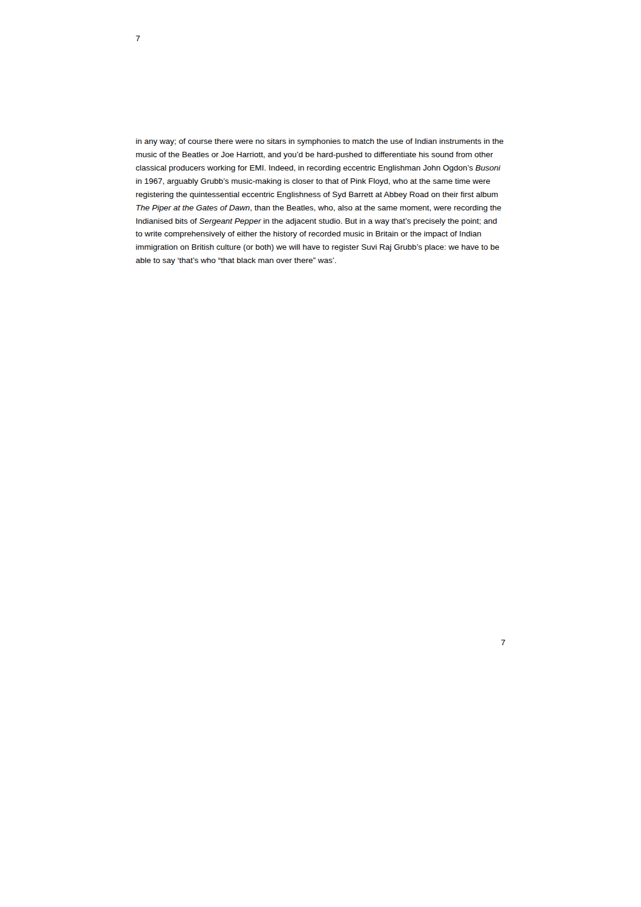7
in any way; of course there were no sitars in symphonies to match the use of Indian instruments in the music of the Beatles or Joe Harriott, and you’d be hard-pushed to differentiate his sound from other classical producers working for EMI. Indeed, in recording eccentric Englishman John Ogdon’s Busoni in 1967, arguably Grubb’s music-making is closer to that of Pink Floyd, who at the same time were registering the quintessential eccentric Englishness of Syd Barrett at Abbey Road on their first album The Piper at the Gates of Dawn, than the Beatles, who, also at the same moment, were recording the Indianised bits of Sergeant Pepper in the adjacent studio. But in a way that’s precisely the point; and to write comprehensively of either the history of recorded music in Britain or the impact of Indian immigration on British culture (or both) we will have to register Suvi Raj Grubb’s place: we have to be able to say ‘that’s who “that black man over there” was’.
7